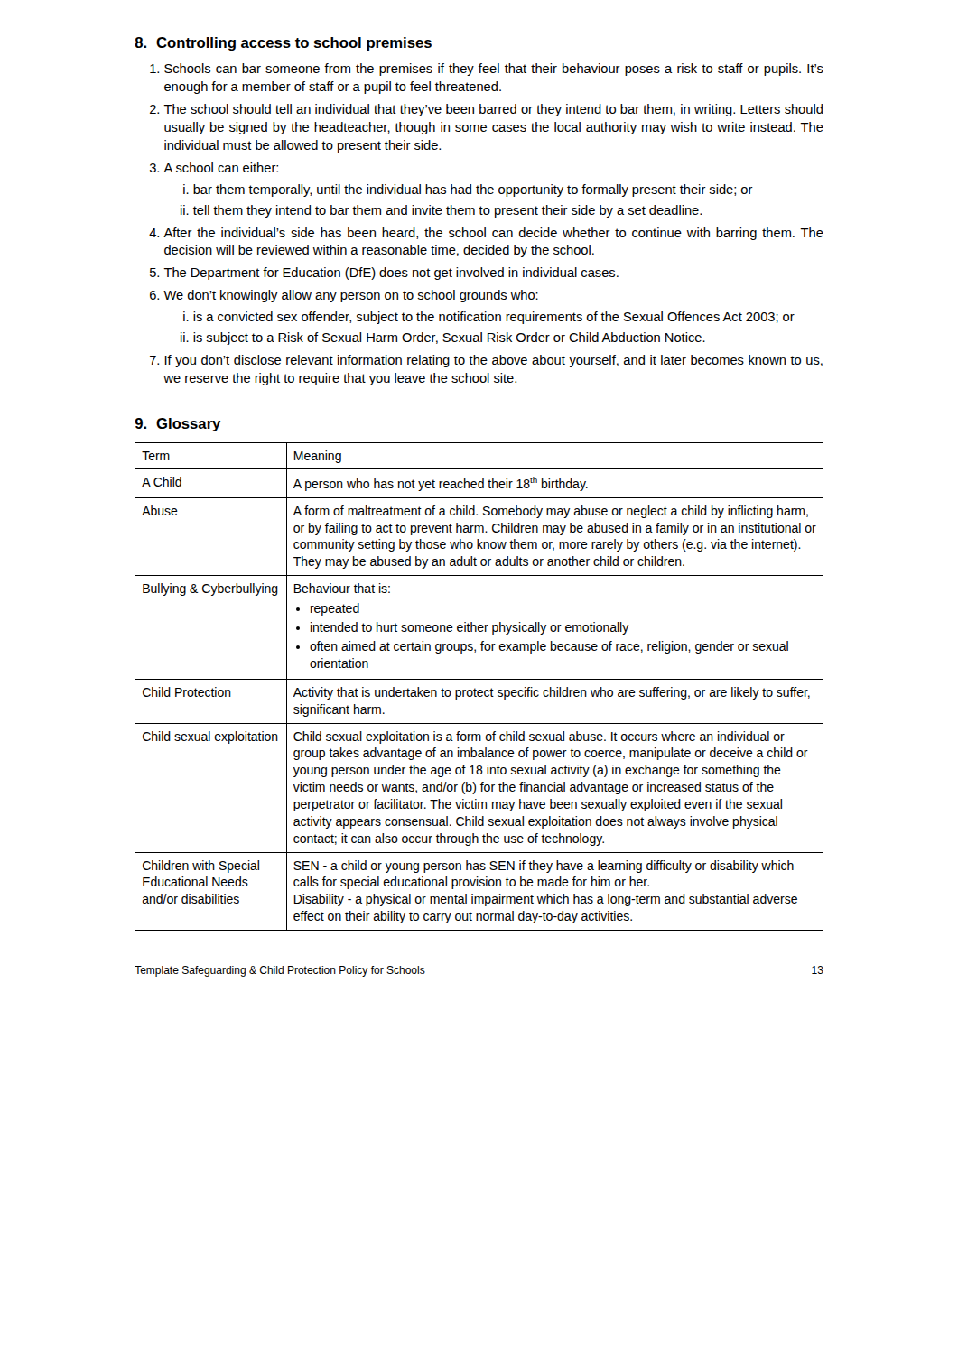8. Controlling access to school premises
Schools can bar someone from the premises if they feel that their behaviour poses a risk to staff or pupils. It’s enough for a member of staff or a pupil to feel threatened.
The school should tell an individual that they’ve been barred or they intend to bar them, in writing. Letters should usually be signed by the headteacher, though in some cases the local authority may wish to write instead. The individual must be allowed to present their side.
A school can either:
bar them temporally, until the individual has had the opportunity to formally present their side; or
tell them they intend to bar them and invite them to present their side by a set deadline.
After the individual’s side has been heard, the school can decide whether to continue with barring them. The decision will be reviewed within a reasonable time, decided by the school.
The Department for Education (DfE) does not get involved in individual cases.
We don’t knowingly allow any person on to school grounds who:
is a convicted sex offender, subject to the notification requirements of the Sexual Offences Act 2003; or
is subject to a Risk of Sexual Harm Order, Sexual Risk Order or Child Abduction Notice.
If you don’t disclose relevant information relating to the above about yourself, and it later becomes known to us, we reserve the right to require that you leave the school site.
9. Glossary
| Term | Meaning |
| --- | --- |
| A Child | A person who has not yet reached their 18 th birthday. |
| Abuse | A form of maltreatment of a child. Somebody may abuse or neglect a child by inflicting harm, or by failing to act to prevent harm. Children may be abused in a family or in an institutional or community setting by those who know them or, more rarely by others (e.g. via the internet). They may be abused by an adult or adults or another child or children. |
| Bullying & Cyberbullying | Behaviour that is: repeated intended to hurt someone either physically or emotionally often aimed at certain groups, for example because of race, religion, gender or sexual orientation |
| Child Protection | Activity that is undertaken to protect specific children who are suffering, or are likely to suffer, significant harm. |
| Child sexual exploitation | Child sexual exploitation is a form of child sexual abuse. It occurs where an individual or group takes advantage of an imbalance of power to coerce, manipulate or deceive a child or young person under the age of 18 into sexual activity (a) in exchange for something the victim needs or wants, and/or (b) for the financial advantage or increased status of the perpetrator or facilitator. The victim may have been sexually exploited even if the sexual activity appears consensual. Child sexual exploitation does not always involve physical contact; it can also occur through the use of technology. |
| Children with Special Educational Needs and/or disabilities | SEN - a child or young person has SEN if they have a learning difficulty or disability which calls for special educational provision to be made for him or her. Disability - a physical or mental impairment which has a long-term and substantial adverse effect on their ability to carry out normal day-to-day activities. |
Template Safeguarding & Child Protection Policy for Schools 13